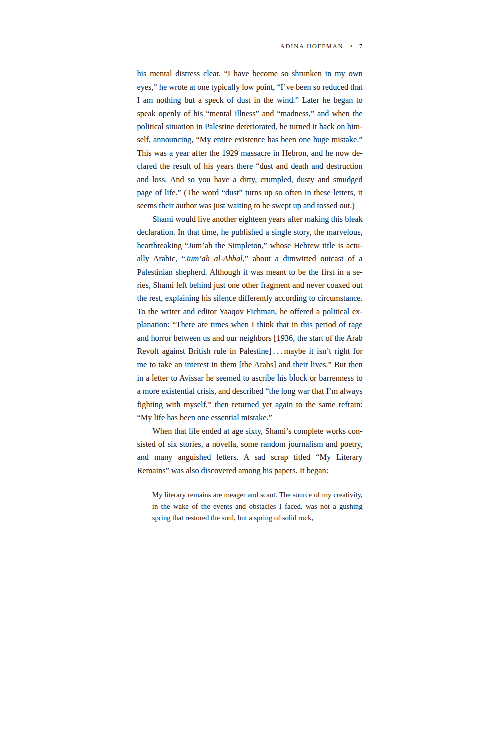Adina Hoffman • 7
his mental distress clear. “I have become so shrunken in my own eyes,” he wrote at one typically low point, “I’ve been so reduced that I am nothing but a speck of dust in the wind.” Later he began to speak openly of his “mental illness” and “madness,” and when the political situation in Palestine deteriorated, he turned it back on himself, announcing, “My entire existence has been one huge mistake.” This was a year after the 1929 massacre in Hebron, and he now declared the result of his years there “dust and death and destruction and loss. And so you have a dirty, crumpled, dusty and smudged page of life.” (The word “dust” turns up so often in these letters, it seems their author was just waiting to be swept up and tossed out.)
Shami would live another eighteen years after making this bleak declaration. In that time, he published a single story, the marvelous, heartbreaking “Jum’ah the Simpleton,” whose Hebrew title is actually Arabic, “Jum’ah al-Ahbal,” about a dimwitted outcast of a Palestinian shepherd. Although it was meant to be the first in a series, Shami left behind just one other fragment and never coaxed out the rest, explaining his silence differently according to circumstance. To the writer and editor Yaaqov Fichman, he offered a political explanation: “There are times when I think that in this period of rage and horror between us and our neighbors [1936, the start of the Arab Revolt against British rule in Palestine] . . . maybe it isn’t right for me to take an interest in them [the Arabs] and their lives.” But then in a letter to Avissar he seemed to ascribe his block or barrenness to a more existential crisis, and described “the long war that I’m always fighting with myself,” then returned yet again to the same refrain: “My life has been one essential mistake.”
When that life ended at age sixty, Shami’s complete works consisted of six stories, a novella, some random journalism and poetry, and many anguished letters. A sad scrap titled “My Literary Remains” was also discovered among his papers. It began:
My literary remains are meager and scant. The source of my creativity, in the wake of the events and obstacles I faced, was not a gushing spring that restored the soul, but a spring of solid rock,